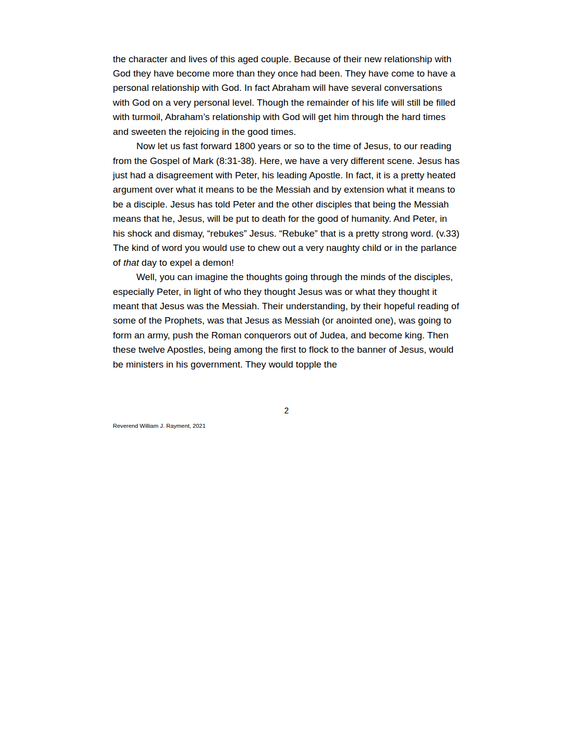the character and lives of this aged couple. Because of their new relationship with God they have become more than they once had been. They have come to have a personal relationship with God. In fact Abraham will have several conversations with God on a very personal level. Though the remainder of his life will still be filled with turmoil, Abraham’s relationship with God will get him through the hard times and sweeten the rejoicing in the good times.
Now let us fast forward 1800 years or so to the time of Jesus, to our reading from the Gospel of Mark (8:31-38). Here, we have a very different scene. Jesus has just had a disagreement with Peter, his leading Apostle. In fact, it is a pretty heated argument over what it means to be the Messiah and by extension what it means to be a disciple. Jesus has told Peter and the other disciples that being the Messiah means that he, Jesus, will be put to death for the good of humanity. And Peter, in his shock and dismay, “rebukes” Jesus. “Rebuke” that is a pretty strong word. (v.33) The kind of word you would use to chew out a very naughty child or in the parlance of that day to expel a demon!
Well, you can imagine the thoughts going through the minds of the disciples, especially Peter, in light of who they thought Jesus was or what they thought it meant that Jesus was the Messiah. Their understanding, by their hopeful reading of some of the Prophets, was that Jesus as Messiah (or anointed one), was going to form an army, push the Roman conquerors out of Judea, and become king. Then these twelve Apostles, being among the first to flock to the banner of Jesus, would be ministers in his government. They would topple the
2
Reverend William J. Rayment, 2021